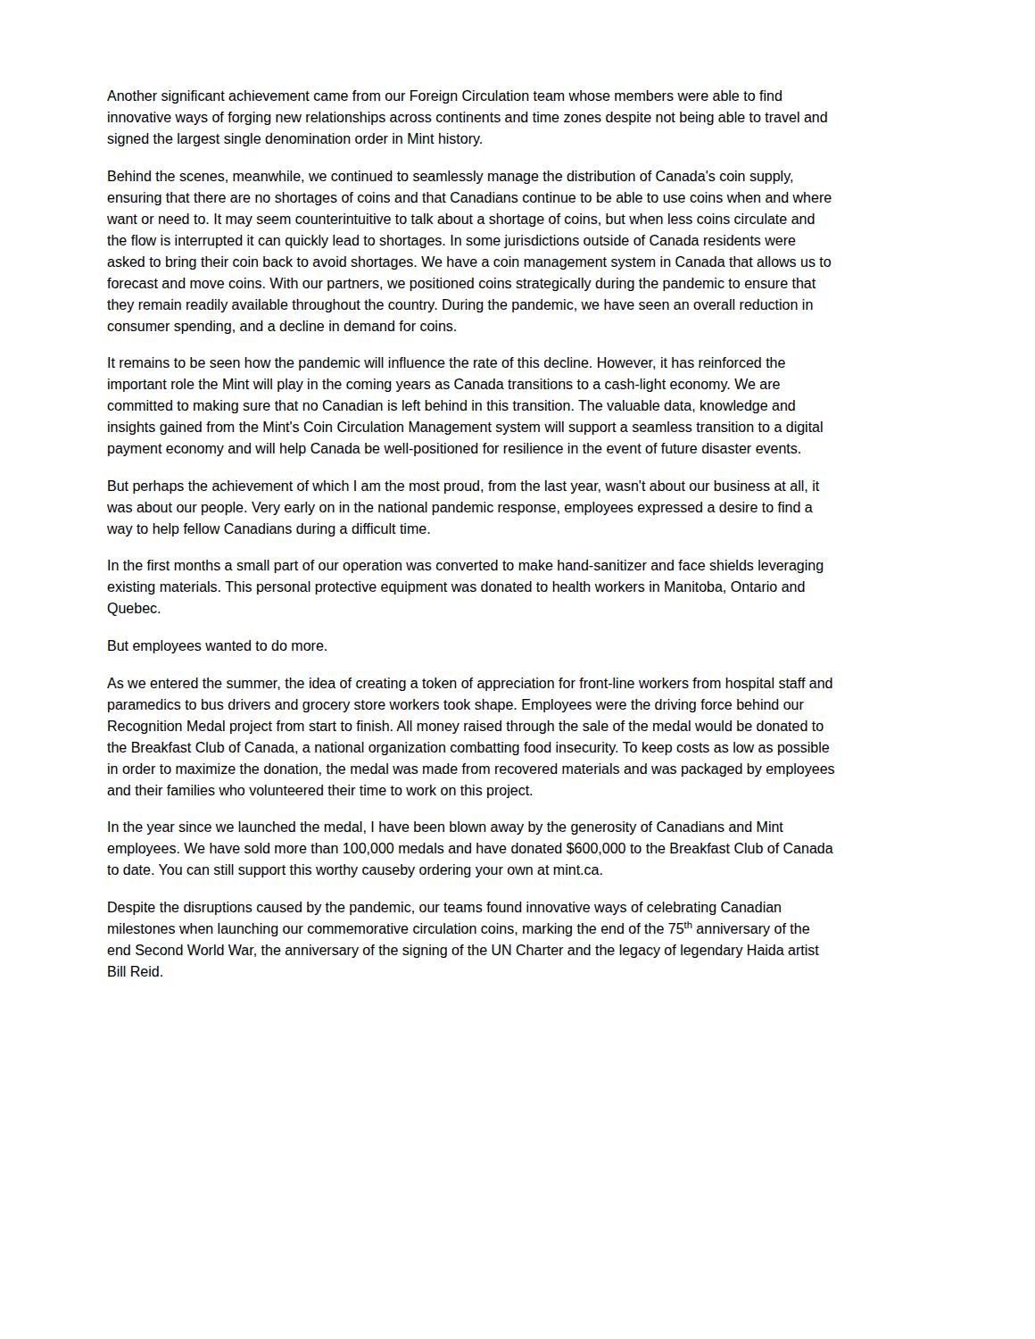Another significant achievement came from our Foreign Circulation team whose members were able to find innovative ways of forging new relationships across continents and time zones despite not being able to travel and signed the largest single denomination order in Mint history.
Behind the scenes, meanwhile, we continued to seamlessly manage the distribution of Canada's coin supply, ensuring that there are no shortages of coins and that Canadians continue to be able to use coins when and where want or need to. It may seem counterintuitive to talk about a shortage of coins, but when less coins circulate and the flow is interrupted it can quickly lead to shortages. In some jurisdictions outside of Canada residents were asked to bring their coin back to avoid shortages. We have a coin management system in Canada that allows us to forecast and move coins. With our partners, we positioned coins strategically during the pandemic to ensure that they remain readily available throughout the country. During the pandemic, we have seen an overall reduction in consumer spending, and a decline in demand for coins.
It remains to be seen how the pandemic will influence the rate of this decline. However, it has reinforced the important role the Mint will play in the coming years as Canada transitions to a cash-light economy. We are committed to making sure that no Canadian is left behind in this transition. The valuable data, knowledge and insights gained from the Mint's Coin Circulation Management system will support a seamless transition to a digital payment economy and will help Canada be well-positioned for resilience in the event of future disaster events.
But perhaps the achievement of which I am the most proud, from the last year, wasn't about our business at all, it was about our people. Very early on in the national pandemic response, employees expressed a desire to find a way to help fellow Canadians during a difficult time.
In the first months a small part of our operation was converted to make hand-sanitizer and face shields leveraging existing materials. This personal protective equipment was donated to health workers in Manitoba, Ontario and Quebec.
But employees wanted to do more.
As we entered the summer, the idea of creating a token of appreciation for front-line workers from hospital staff and paramedics to bus drivers and grocery store workers took shape. Employees were the driving force behind our Recognition Medal project from start to finish. All money raised through the sale of the medal would be donated to the Breakfast Club of Canada, a national organization combatting food insecurity. To keep costs as low as possible in order to maximize the donation, the medal was made from recovered materials and was packaged by employees and their families who volunteered their time to work on this project.
In the year since we launched the medal, I have been blown away by the generosity of Canadians and Mint employees. We have sold more than 100,000 medals and have donated $600,000 to the Breakfast Club of Canada to date. You can still support this worthy causeby ordering your own at mint.ca.
Despite the disruptions caused by the pandemic, our teams found innovative ways of celebrating Canadian milestones when launching our commemorative circulation coins, marking the end of the 75th anniversary of the end Second World War, the anniversary of the signing of the UN Charter and the legacy of legendary Haida artist Bill Reid.